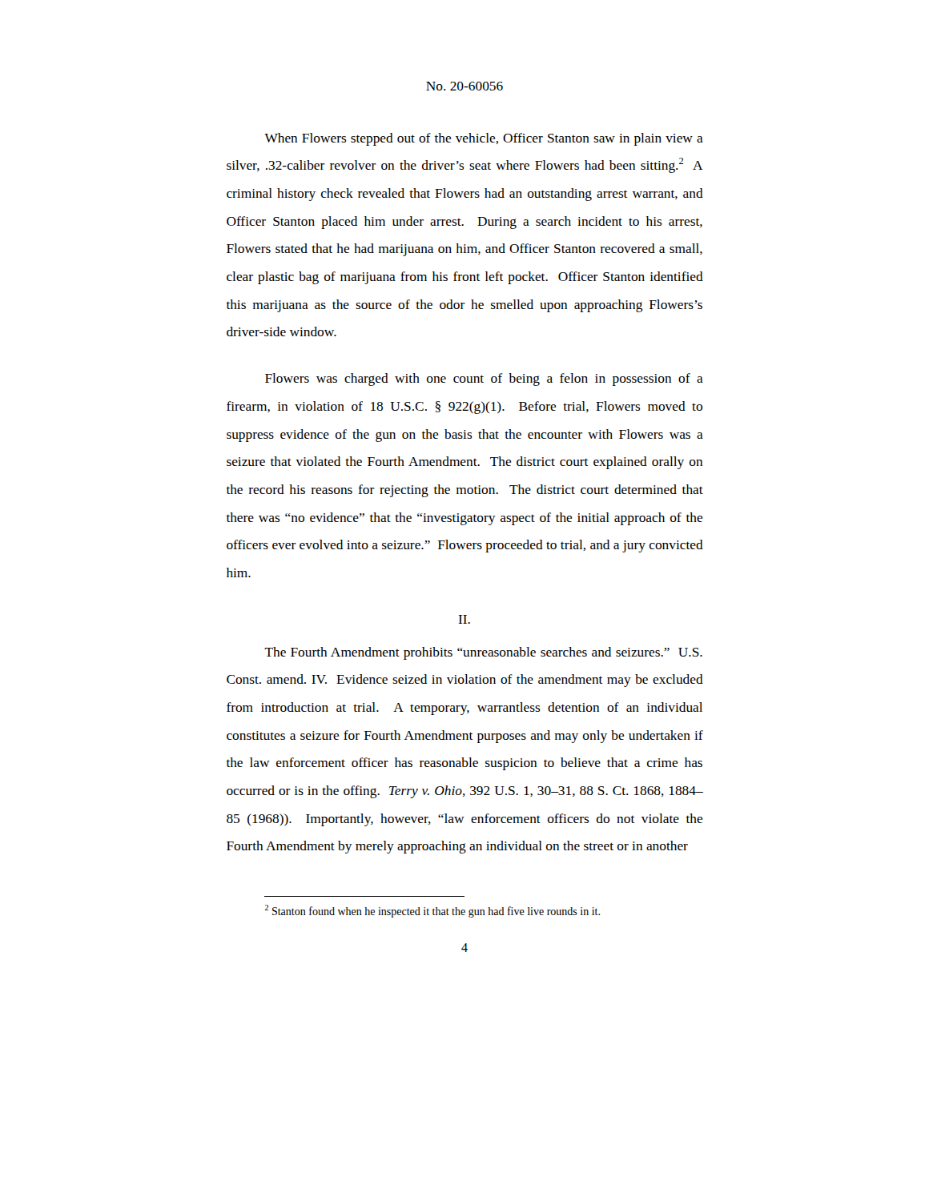No. 20-60056
When Flowers stepped out of the vehicle, Officer Stanton saw in plain view a silver, .32-caliber revolver on the driver’s seat where Flowers had been sitting.2 A criminal history check revealed that Flowers had an outstanding arrest warrant, and Officer Stanton placed him under arrest. During a search incident to his arrest, Flowers stated that he had marijuana on him, and Officer Stanton recovered a small, clear plastic bag of marijuana from his front left pocket. Officer Stanton identified this marijuana as the source of the odor he smelled upon approaching Flowers’s driver-side window.
Flowers was charged with one count of being a felon in possession of a firearm, in violation of 18 U.S.C. § 922(g)(1). Before trial, Flowers moved to suppress evidence of the gun on the basis that the encounter with Flowers was a seizure that violated the Fourth Amendment. The district court explained orally on the record his reasons for rejecting the motion. The district court determined that there was “no evidence” that the “investigatory aspect of the initial approach of the officers ever evolved into a seizure.” Flowers proceeded to trial, and a jury convicted him.
II.
The Fourth Amendment prohibits “unreasonable searches and seizures.” U.S. Const. amend. IV. Evidence seized in violation of the amendment may be excluded from introduction at trial. A temporary, warrantless detention of an individual constitutes a seizure for Fourth Amendment purposes and may only be undertaken if the law enforcement officer has reasonable suspicion to believe that a crime has occurred or is in the offing. Terry v. Ohio, 392 U.S. 1, 30–31, 88 S. Ct. 1868, 1884–85 (1968)). Importantly, however, “law enforcement officers do not violate the Fourth Amendment by merely approaching an individual on the street or in another
2 Stanton found when he inspected it that the gun had five live rounds in it.
4